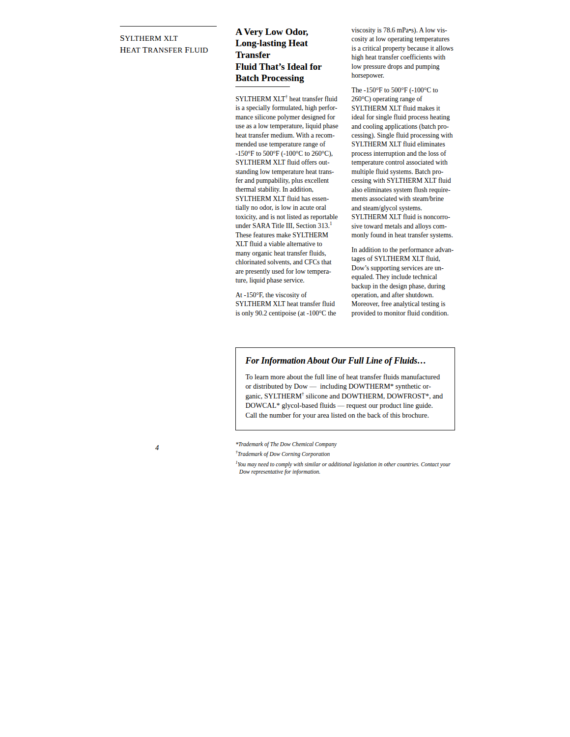SYLTHERM XLT
HEAT TRANSFER FLUID
A Very Low Odor,
Long-lasting Heat Transfer
Fluid That’s Ideal for
Batch Processing
SYLTHERM XLT† heat transfer fluid is a specially formulated, high performance silicone polymer designed for use as a low temperature, liquid phase heat transfer medium. With a recommended use temperature range of -150°F to 500°F (-100°C to 260°C), SYLTHERM XLT fluid offers outstanding low temperature heat transfer and pumpability, plus excellent thermal stability. In addition, SYLTHERM XLT fluid has essentially no odor, is low in acute oral toxicity, and is not listed as reportable under SARA Title III, Section 313.1 These features make SYLTHERM XLT fluid a viable alternative to many organic heat transfer fluids, chlorinated solvents, and CFCs that are presently used for low temperature, liquid phase service.
At -150°F, the viscosity of SYLTHERM XLT heat transfer fluid is only 90.2 centipoise (at -100°C the
viscosity is 78.6 mPa•s). A low viscosity at low operating temperatures is a critical property because it allows high heat transfer coefficients with low pressure drops and pumping horsepower.
The -150°F to 500°F (-100°C to 260°C) operating range of SYLTHERM XLT fluid makes it ideal for single fluid process heating and cooling applications (batch processing). Single fluid processing with SYLTHERM XLT fluid eliminates process interruption and the loss of temperature control associated with multiple fluid systems. Batch processing with SYLTHERM XLT fluid also eliminates system flush requirements associated with steam/brine and steam/glycol systems. SYLTHERM XLT fluid is noncorrosive toward metals and alloys commonly found in heat transfer systems.
In addition to the performance advantages of SYLTHERM XLT fluid, Dow’s supporting services are unequaled. They include technical backup in the design phase, during operation, and after shutdown. Moreover, free analytical testing is provided to monitor fluid condition.
For Information About Our Full Line of Fluids…
To learn more about the full line of heat transfer fluids manufactured or distributed by Dow — including DOWTHERM* synthetic organic, SYLTHERM† silicone and DOWTHERM, DOWFROST*, and DOWCAL* glycol-based fluids — request our product line guide. Call the number for your area listed on the back of this brochure.
*Trademark of The Dow Chemical Company
†Trademark of Dow Corning Corporation
1You may need to comply with similar or additional legislation in other countries. Contact your Dow representative for information.
4